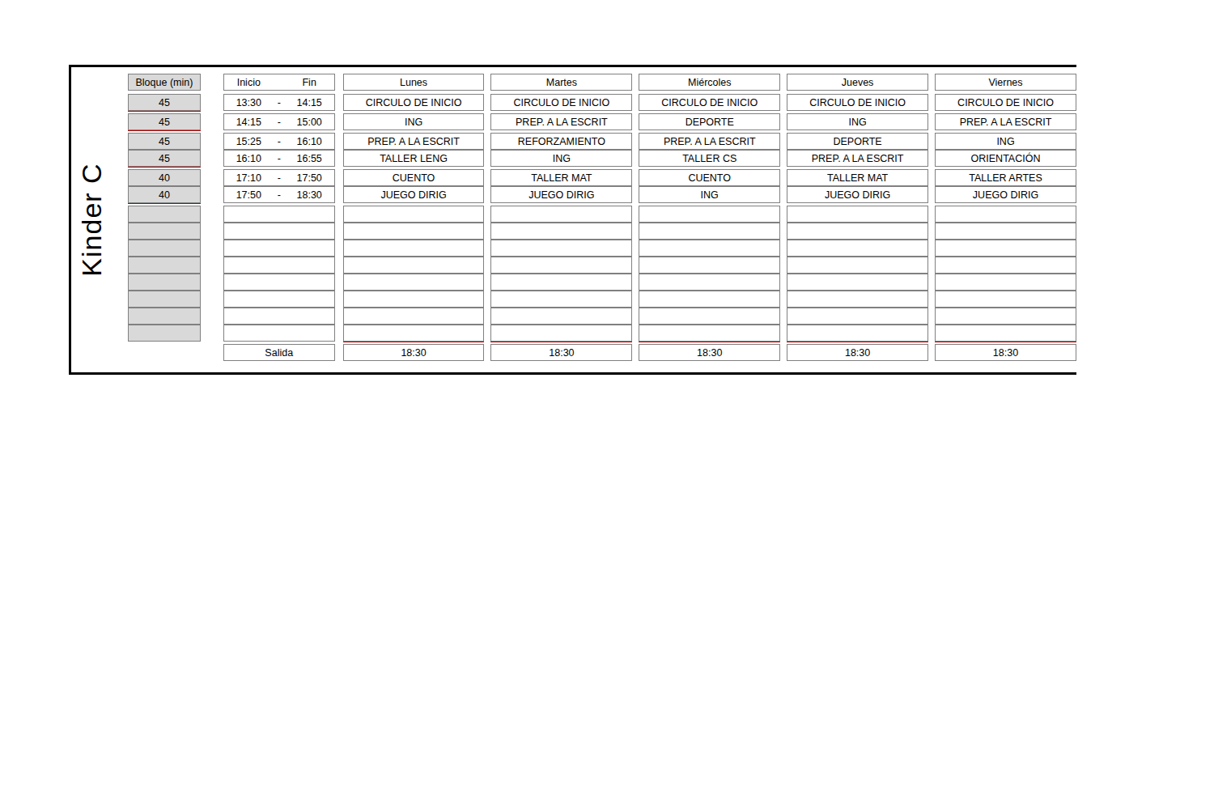Kinder C
| Bloque (min) | | Inicio | | Fin | | Lunes | | Martes | | Miércoles | | Jueves | | Viernes |
| 45 | | 13:30 | - | 14:15 | | CIRCULO DE INICIO | | CIRCULO DE INICIO | | CIRCULO DE INICIO | | CIRCULO DE INICIO | | CIRCULO DE INICIO |
| 45 | | 14:15 | - | 15:00 | | ING | | PREP. A LA ESCRIT | | DEPORTE | | ING | | PREP. A LA ESCRIT |
| 45 | | 15:25 | - | 16:10 | | PREP. A LA ESCRIT | | REFORZAMIENTO | | PREP. A LA ESCRIT | | DEPORTE | | ING |
| 45 | | 16:10 | - | 16:55 | | TALLER LENG | | ING | | TALLER CS | | PREP. A LA ESCRIT | | ORIENTACIÓN |
| 40 | | 17:10 | - | 17:50 | | CUENTO | | TALLER MAT | | CUENTO | | TALLER MAT | | TALLER ARTES |
| 40 | | 17:50 | - | 18:30 | | JUEGO DIRIG | | JUEGO DIRIG | | ING | | JUEGO DIRIG | | JUEGO DIRIG |
| | | Salida | | 18:30 | | 18:30 | | 18:30 | | 18:30 | | 18:30 |